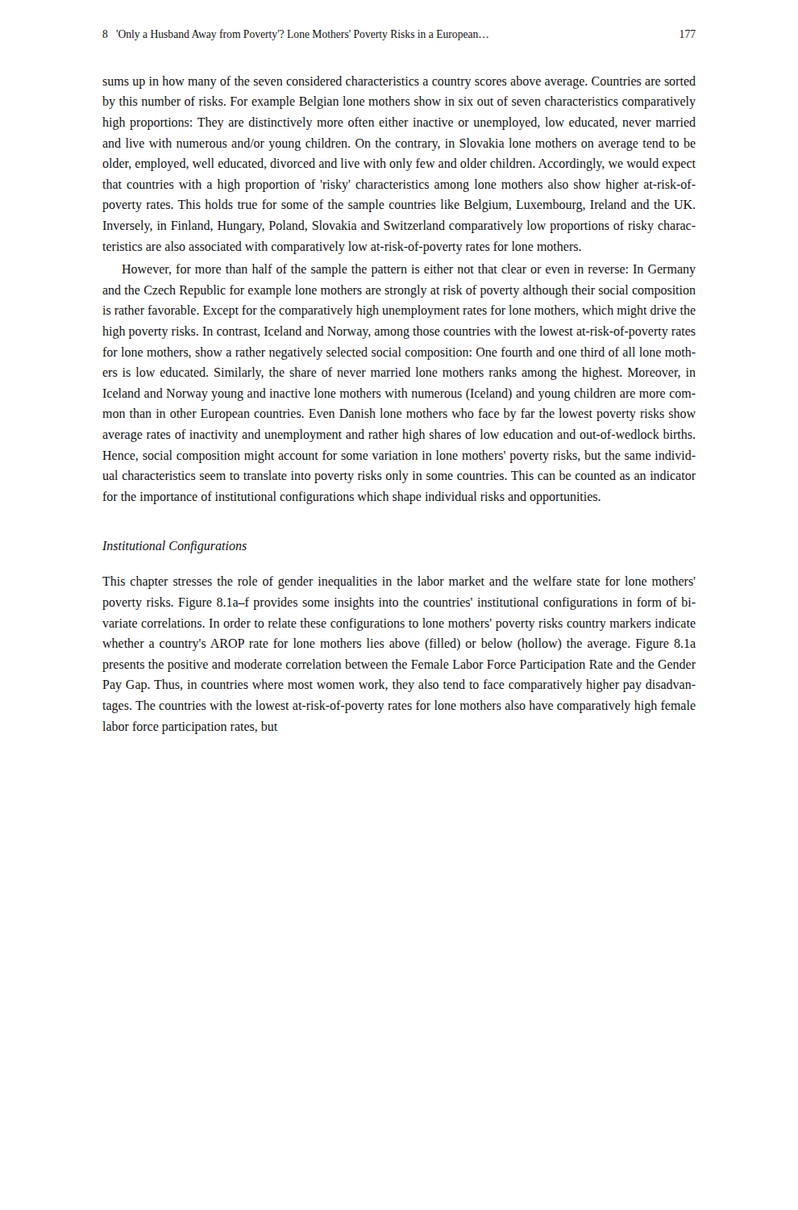8 'Only a Husband Away from Poverty'? Lone Mothers' Poverty Risks in a European… 177
sums up in how many of the seven considered characteristics a country scores above average. Countries are sorted by this number of risks. For example Belgian lone mothers show in six out of seven characteristics comparatively high proportions: They are distinctively more often either inactive or unemployed, low educated, never married and live with numerous and/or young children. On the contrary, in Slovakia lone mothers on average tend to be older, employed, well educated, divorced and live with only few and older children. Accordingly, we would expect that countries with a high proportion of 'risky' characteristics among lone mothers also show higher at-risk-of-poverty rates. This holds true for some of the sample countries like Belgium, Luxembourg, Ireland and the UK. Inversely, in Finland, Hungary, Poland, Slovakia and Switzerland comparatively low proportions of risky characteristics are also associated with comparatively low at-risk-of-poverty rates for lone mothers.
However, for more than half of the sample the pattern is either not that clear or even in reverse: In Germany and the Czech Republic for example lone mothers are strongly at risk of poverty although their social composition is rather favorable. Except for the comparatively high unemployment rates for lone mothers, which might drive the high poverty risks. In contrast, Iceland and Norway, among those countries with the lowest at-risk-of-poverty rates for lone mothers, show a rather negatively selected social composition: One fourth and one third of all lone mothers is low educated. Similarly, the share of never married lone mothers ranks among the highest. Moreover, in Iceland and Norway young and inactive lone mothers with numerous (Iceland) and young children are more common than in other European countries. Even Danish lone mothers who face by far the lowest poverty risks show average rates of inactivity and unemployment and rather high shares of low education and out-of-wedlock births. Hence, social composition might account for some variation in lone mothers' poverty risks, but the same individual characteristics seem to translate into poverty risks only in some countries. This can be counted as an indicator for the importance of institutional configurations which shape individual risks and opportunities.
Institutional Configurations
This chapter stresses the role of gender inequalities in the labor market and the welfare state for lone mothers' poverty risks. Figure 8.1a–f provides some insights into the countries' institutional configurations in form of bivariate correlations. In order to relate these configurations to lone mothers' poverty risks country markers indicate whether a country's AROP rate for lone mothers lies above (filled) or below (hollow) the average. Figure 8.1a presents the positive and moderate correlation between the Female Labor Force Participation Rate and the Gender Pay Gap. Thus, in countries where most women work, they also tend to face comparatively higher pay disadvantages. The countries with the lowest at-risk-of-poverty rates for lone mothers also have comparatively high female labor force participation rates, but